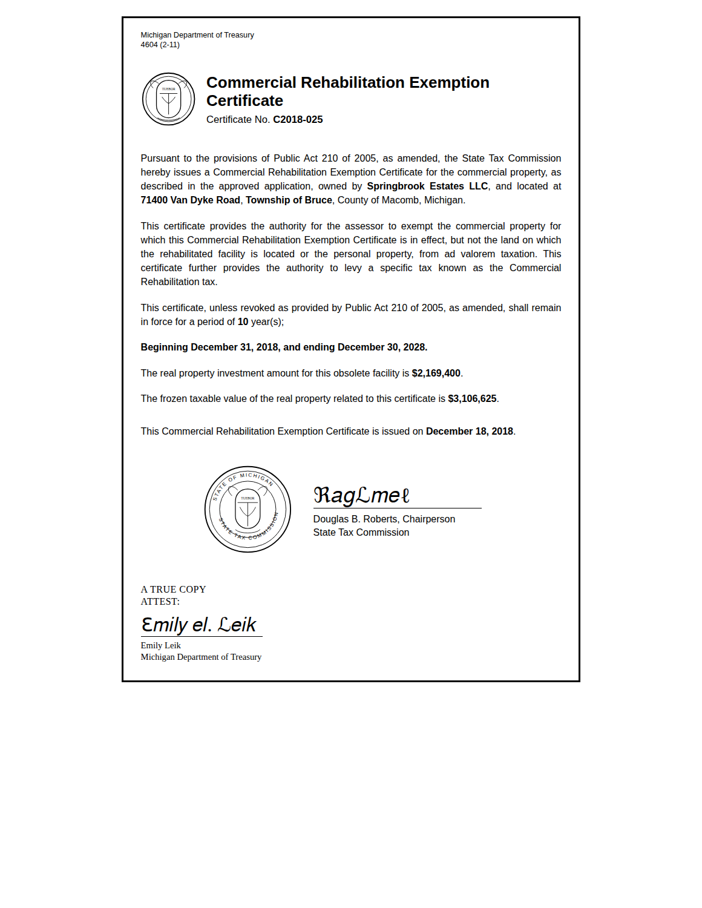Michigan Department of Treasury
4604 (2-11)
TUEBOR
Commercial Rehabilitation Exemption Certificate
Certificate No. C2018-025
Pursuant to the provisions of Public Act 210 of 2005, as amended, the State Tax Commission hereby issues a Commercial Rehabilitation Exemption Certificate for the commercial property, as described in the approved application, owned by Springbrook Estates LLC, and located at 71400 Van Dyke Road, Township of Bruce, County of Macomb, Michigan.
This certificate provides the authority for the assessor to exempt the commercial property for which this Commercial Rehabilitation Exemption Certificate is in effect, but not the land on which the rehabilitated facility is located or the personal property, from ad valorem taxation. This certificate further provides the authority to levy a specific tax known as the Commercial Rehabilitation tax.
This certificate, unless revoked as provided by Public Act 210 of 2005, as amended, shall remain in force for a period of 10 year(s);
Beginning December 31, 2018, and ending December 30, 2028.
The real property investment amount for this obsolete facility is $2,169,400.
The frozen taxable value of the real property related to this certificate is $3,106,625.
This Commercial Rehabilitation Exemption Certificate is issued on December 18, 2018.
STATE OF MICHIGAN STATE TAX COMMISSION TUEBOR
ℜ𝑎𝑔ℒ𝑚𝑒ℓ
Douglas B. Roberts, Chairperson
State Tax Commission
A TRUE COPY
ATTEST:
ℇ𝑚𝑖𝑙𝑦 𝑒𝑙. ℒ𝑒𝑖𝑘
Emily Leik
Michigan Department of Treasury